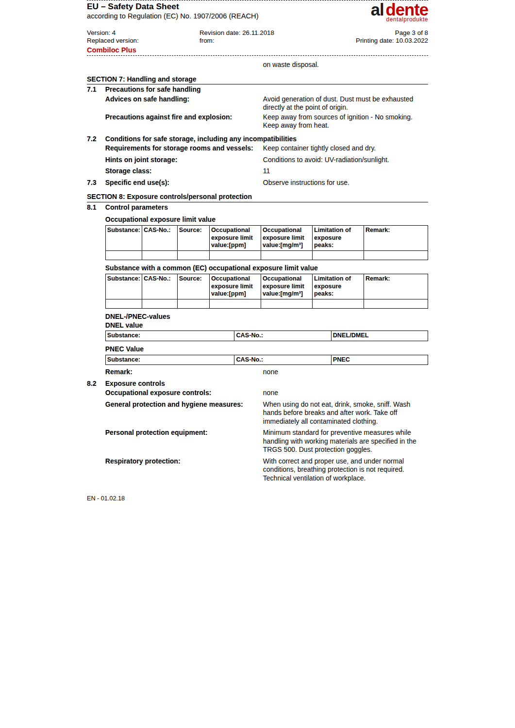EU – Safety Data Sheet
according to Regulation (EC) No. 1907/2006 (REACH)
al dente
dentalprodukte
Version: 4
Revision date: 26.11.2018
Page 3 of 8
Replaced version:
from:
Printing date: 10.03.2022
Combiloc Plus
on waste disposal.
SECTION 7: Handling and storage
7.1
Precautions for safe handling
Advices on safe handling:
Avoid generation of dust. Dust must be exhausted directly at the point of origin.
Precautions against fire and explosion:
Keep away from sources of ignition - No smoking. Keep away from heat.
7.2
Conditions for safe storage, including any incompatibilities
Requirements for storage rooms and vessels:
Keep container tightly closed and dry.
Hints on joint storage:
Conditions to avoid: UV-radiation/sunlight.
Storage class:
11
7.3
Specific end use(s):
Observe instructions for use.
SECTION 8: Exposure controls/personal protection
8.1
Control parameters
Occupational exposure limit value
| Substance: | CAS-No.: | Source: | Occupational exposure limit value:[ppm] | Occupational exposure limit value:[mg/m³] | Limitation of exposure peaks: | Remark: |
| --- | --- | --- | --- | --- | --- | --- |
Substance with a common (EC) occupational exposure limit value
| Substance: | CAS-No.: | Source: | Occupational exposure limit value:[ppm] | Occupational exposure limit value:[mg/m³] | Limitation of exposure peaks: | Remark: |
| --- | --- | --- | --- | --- | --- | --- |
DNEL-/PNEC-values
DNEL value
| Substance: | CAS-No.: | DNEL/DMEL |
| --- | --- | --- |
PNEC Value
| Substance: | CAS-No.: | PNEC |
| --- | --- | --- |
Remark:
none
8.2
Exposure controls
Occupational exposure controls:
none
General protection and hygiene measures:
When using do not eat, drink, smoke, sniff. Wash hands before breaks and after work. Take off immediately all contaminated clothing.
Personal protection equipment:
Minimum standard for preventive measures while handling with working materials are specified in the
TRGS 500. Dust protection goggles.
Respiratory protection:
With correct and proper use, and under normal conditions, breathing protection is not required. Technical ventilation of workplace.
EN - 01.02.18